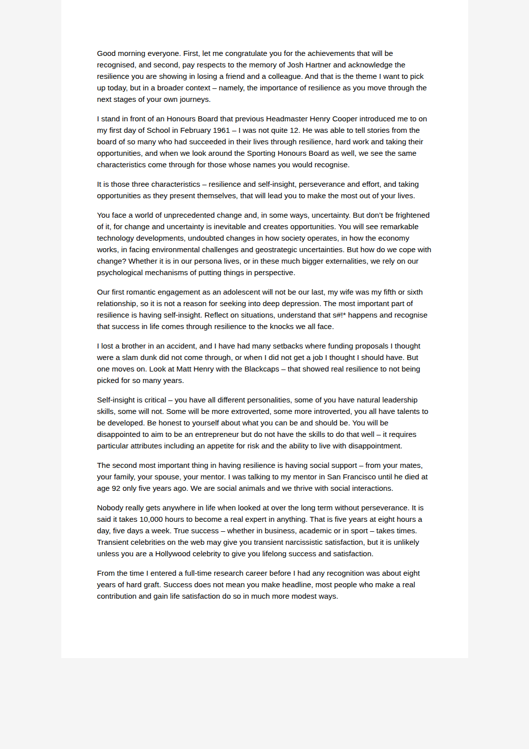Good morning everyone. First, let me congratulate you for the achievements that will be recognised, and second, pay respects to the memory of Josh Hartner and acknowledge the resilience you are showing in losing a friend and a colleague. And that is the theme I want to pick up today, but in a broader context – namely, the importance of resilience as you move through the next stages of your own journeys.
I stand in front of an Honours Board that previous Headmaster Henry Cooper introduced me to on my first day of School in February 1961 – I was not quite 12. He was able to tell stories from the board of so many who had succeeded in their lives through resilience, hard work and taking their opportunities, and when we look around the Sporting Honours Board as well, we see the same characteristics come through for those whose names you would recognise.
It is those three characteristics – resilience and self-insight, perseverance and effort, and taking opportunities as they present themselves, that will lead you to make the most out of your lives.
You face a world of unprecedented change and, in some ways, uncertainty. But don’t be frightened of it, for change and uncertainty is inevitable and creates opportunities. You will see remarkable technology developments, undoubted changes in how society operates, in how the economy works, in facing environmental challenges and geostrategic uncertainties. But how do we cope with change? Whether it is in our persona lives, or in these much bigger externalities, we rely on our psychological mechanisms of putting things in perspective.
Our first romantic engagement as an adolescent will not be our last, my wife was my fifth or sixth relationship, so it is not a reason for seeking into deep depression. The most important part of resilience is having self-insight. Reflect on situations, understand that s#!* happens and recognise that success in life comes through resilience to the knocks we all face.
I lost a brother in an accident, and I have had many setbacks where funding proposals I thought were a slam dunk did not come through, or when I did not get a job I thought I should have. But one moves on. Look at Matt Henry with the Blackcaps – that showed real resilience to not being picked for so many years.
Self-insight is critical – you have all different personalities, some of you have natural leadership skills, some will not. Some will be more extroverted, some more introverted, you all have talents to be developed. Be honest to yourself about what you can be and should be. You will be disappointed to aim to be an entrepreneur but do not have the skills to do that well – it requires particular attributes including an appetite for risk and the ability to live with disappointment.
The second most important thing in having resilience is having social support – from your mates, your family, your spouse, your mentor. I was talking to my mentor in San Francisco until he died at age 92 only five years ago. We are social animals and we thrive with social interactions.
Nobody really gets anywhere in life when looked at over the long term without perseverance. It is said it takes 10,000 hours to become a real expert in anything. That is five years at eight hours a day, five days a week. True success – whether in business, academic or in sport – takes times. Transient celebrities on the web may give you transient narcissistic satisfaction, but it is unlikely unless you are a Hollywood celebrity to give you lifelong success and satisfaction.
From the time I entered a full-time research career before I had any recognition was about eight years of hard graft. Success does not mean you make headline, most people who make a real contribution and gain life satisfaction do so in much more modest ways.